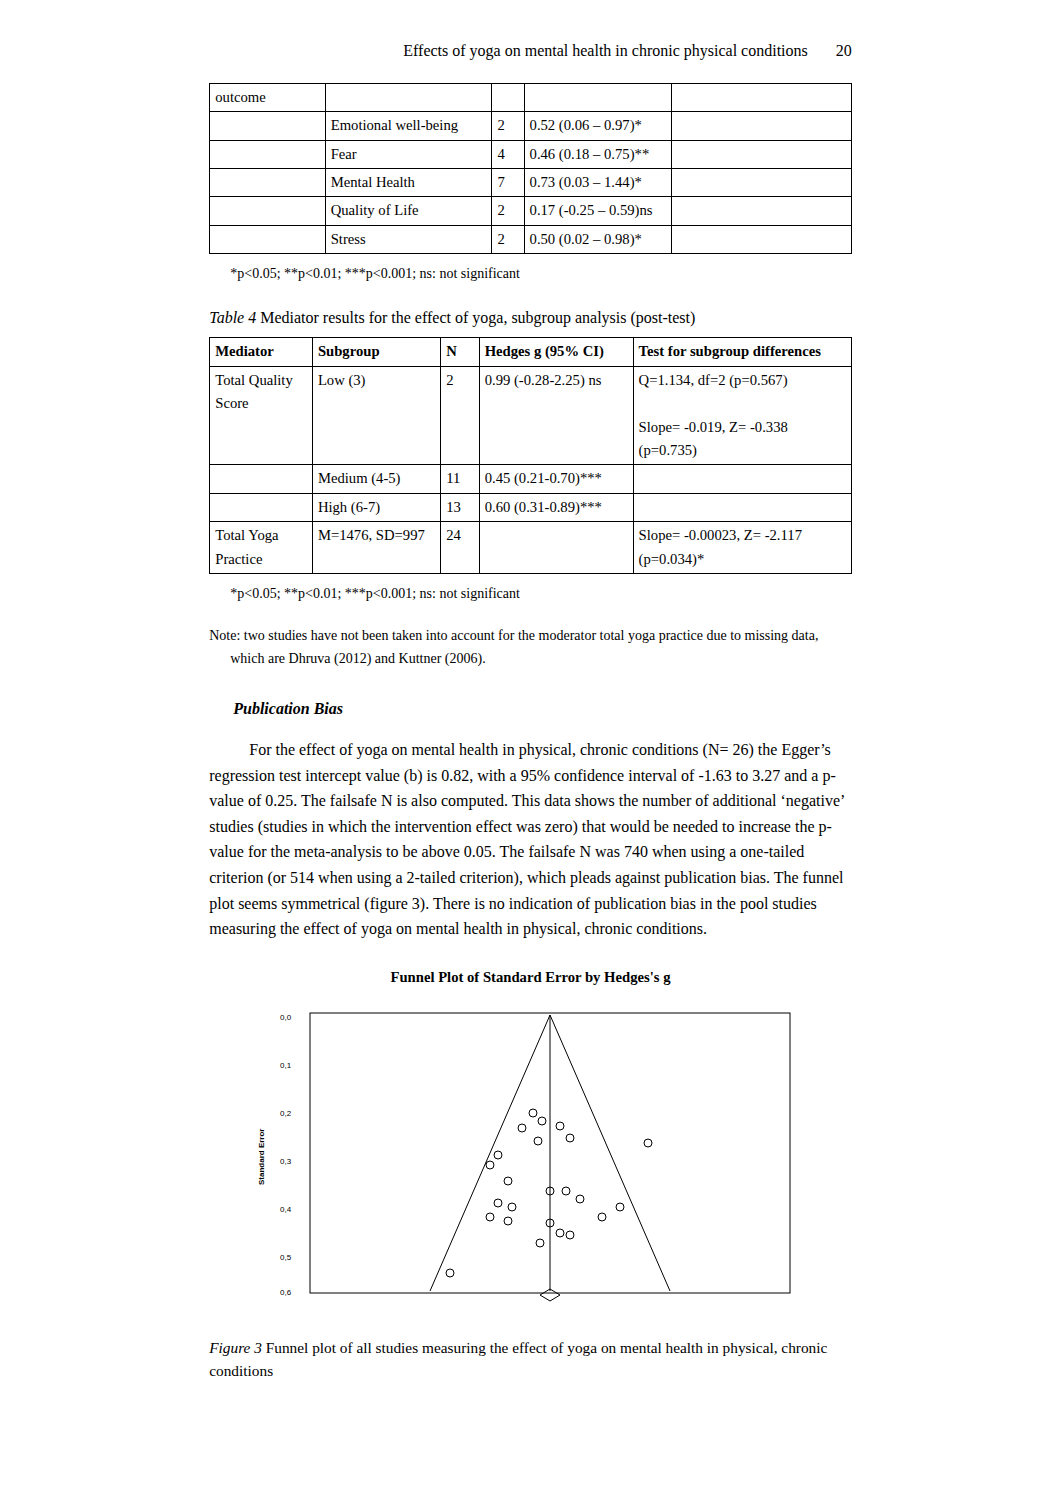Effects of yoga on mental health in chronic physical conditions 20
| outcome | | | | |
| | Emotional well-being | 2 | 0.52 (0.06 – 0.97)* | |
| | Fear | 4 | 0.46 (0.18 – 0.75)** | |
| | Mental Health | 7 | 0.73 (0.03 – 1.44)* | |
| | Quality of Life | 2 | 0.17 (-0.25 – 0.59)ns | |
| | Stress | 2 | 0.50 (0.02 – 0.98)* | |
*p<0.05; **p<0.01; ***p<0.001; ns: not significant
Table 4 Mediator results for the effect of yoga, subgroup analysis (post-test)
| Mediator | Subgroup | N | Hedges g (95% CI) | Test for subgroup differences |
| --- | --- | --- | --- | --- |
| Total Quality Score | Low (3) | 2 | 0.99 (-0.28-2.25) ns | Q=1.134, df=2 (p=0.567) Slope= -0.019, Z= -0.338 (p=0.735) |
| | Medium (4-5) | 11 | 0.45 (0.21-0.70)*** | |
| | High (6-7) | 13 | 0.60 (0.31-0.89)*** | |
| Total Yoga Practice | M=1476, SD=997 | 24 | | Slope= -0.00023, Z= -2.117 (p=0.034)* |
*p<0.05; **p<0.01; ***p<0.001; ns: not significant
Note: two studies have not been taken into account for the moderator total yoga practice due to missing data, which are Dhruva (2012) and Kuttner (2006).
Publication Bias
For the effect of yoga on mental health in physical, chronic conditions (N= 26) the Egger’s regression test intercept value (b) is 0.82, with a 95% confidence interval of -1.63 to 3.27 and a p-value of 0.25. The failsafe N is also computed. This data shows the number of additional ‘negative’ studies (studies in which the intervention effect was zero) that would be needed to increase the p-value for the meta-analysis to be above 0.05. The failsafe N was 740 when using a one-tailed criterion (or 514 when using a 2-tailed criterion), which pleads against publication bias. The funnel plot seems symmetrical (figure 3). There is no indication of publication bias in the pool studies measuring the effect of yoga on mental health in physical, chronic conditions.
Funnel Plot of Standard Error by Hedges's g
Standard Error 0,0 0,1 0,2 0,3 0,4 0,5 0,6
Figure 3 Funnel plot of all studies measuring the effect of yoga on mental health in physical, chronic conditions